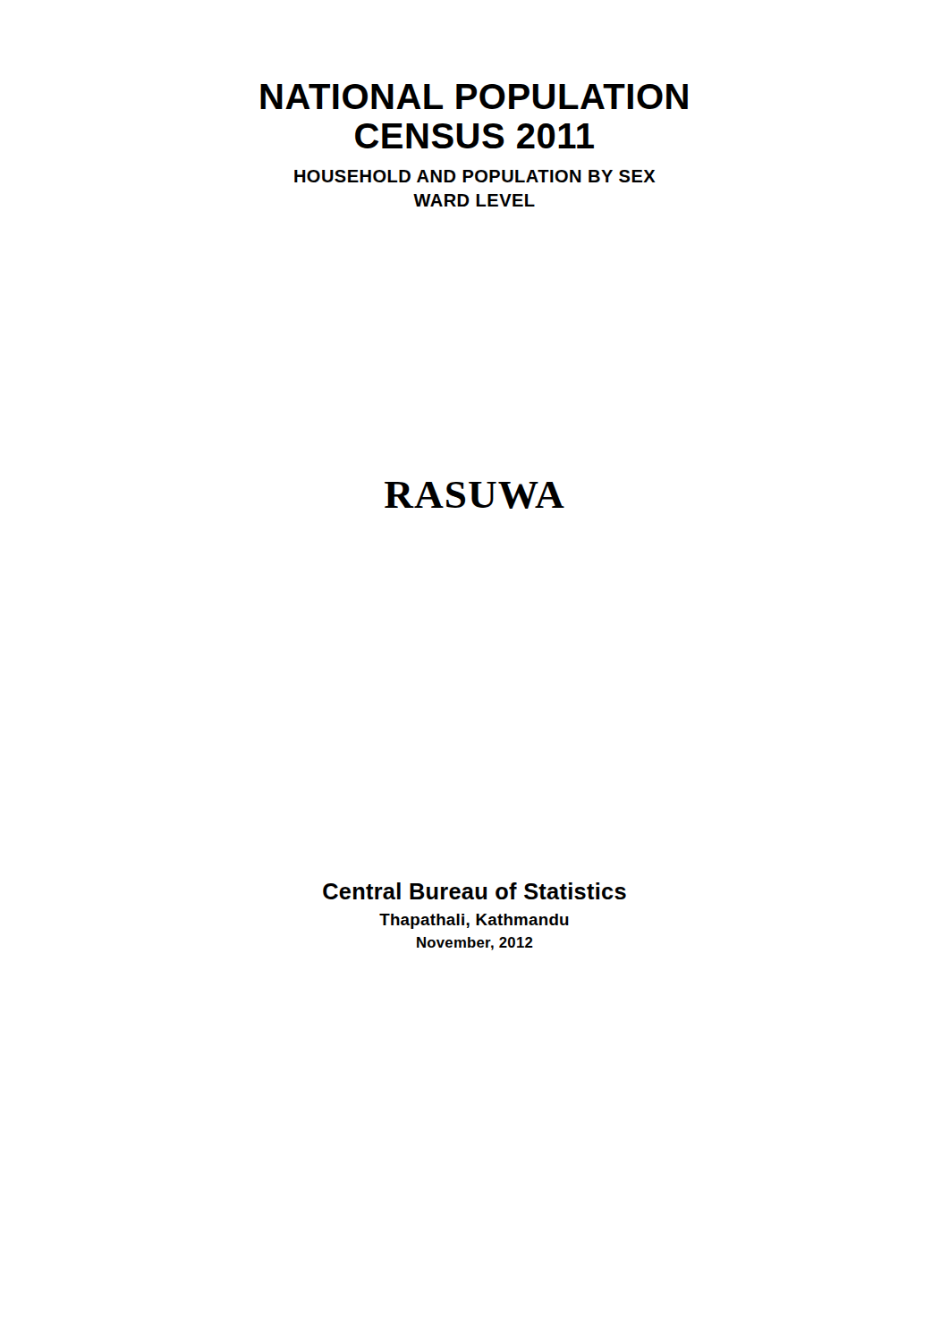NATIONAL POPULATION CENSUS 2011
HOUSEHOLD AND POPULATION BY SEX
WARD LEVEL
RASUWA
Central Bureau of Statistics
Thapathali, Kathmandu
November, 2012